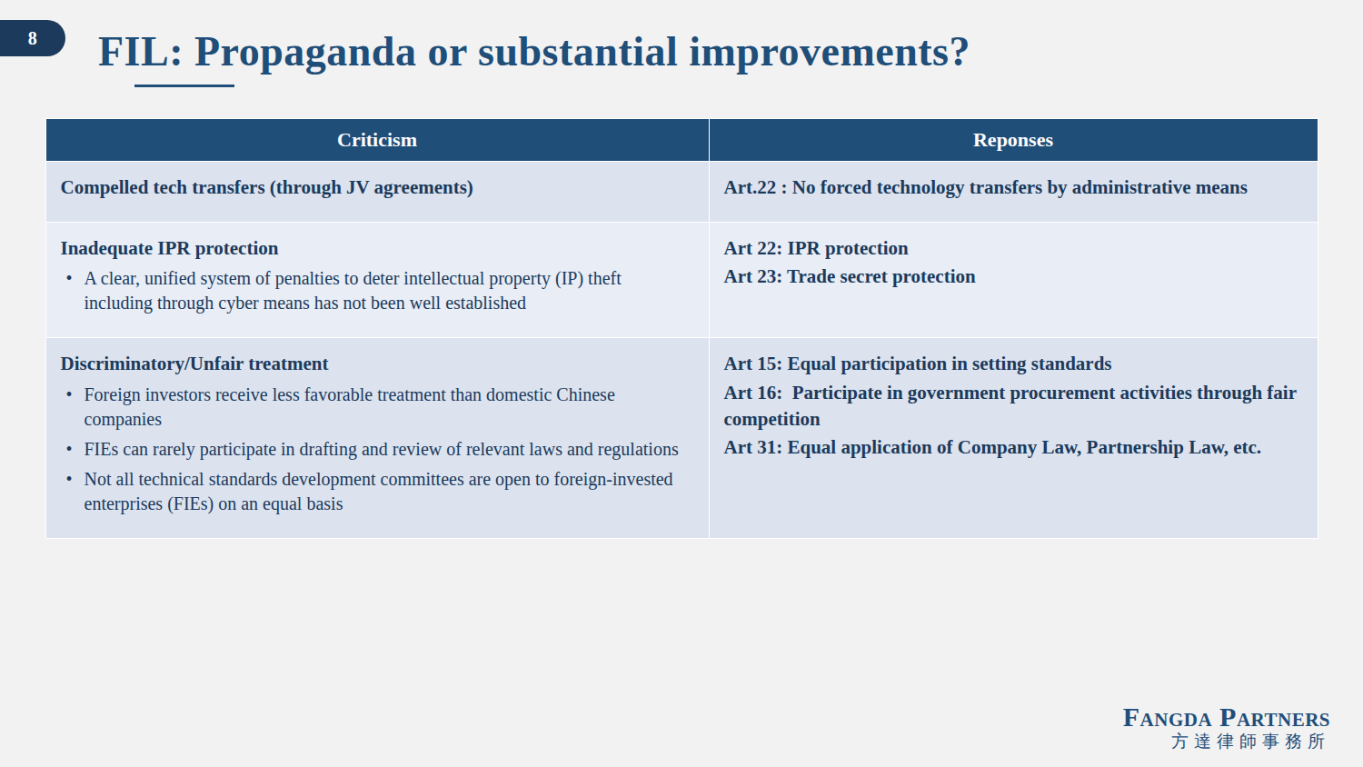8
FIL: Propaganda or substantial improvements?
| Criticism | Reponses |
| --- | --- |
| Compelled tech transfers (through JV agreements) | Art.22 : No forced technology transfers by administrative means |
| Inadequate IPR protection A clear, unified system of penalties to deter intellectual property (IP) theft including through cyber means has not been well established | Art 22: IPR protection Art 23: Trade secret protection |
| Discriminatory/Unfair treatment Foreign investors receive less favorable treatment than domestic Chinese companies FIEs can rarely participate in drafting and review of relevant laws and regulations Not all technical standards development committees are open to foreign-invested enterprises (FIEs) on an equal basis | Art 15: Equal participation in setting standards Art 16: Participate in government procurement activities through fair competition Art 31: Equal application of Company Law, Partnership Law, etc. |
Fangda Partners
方達律師事務所